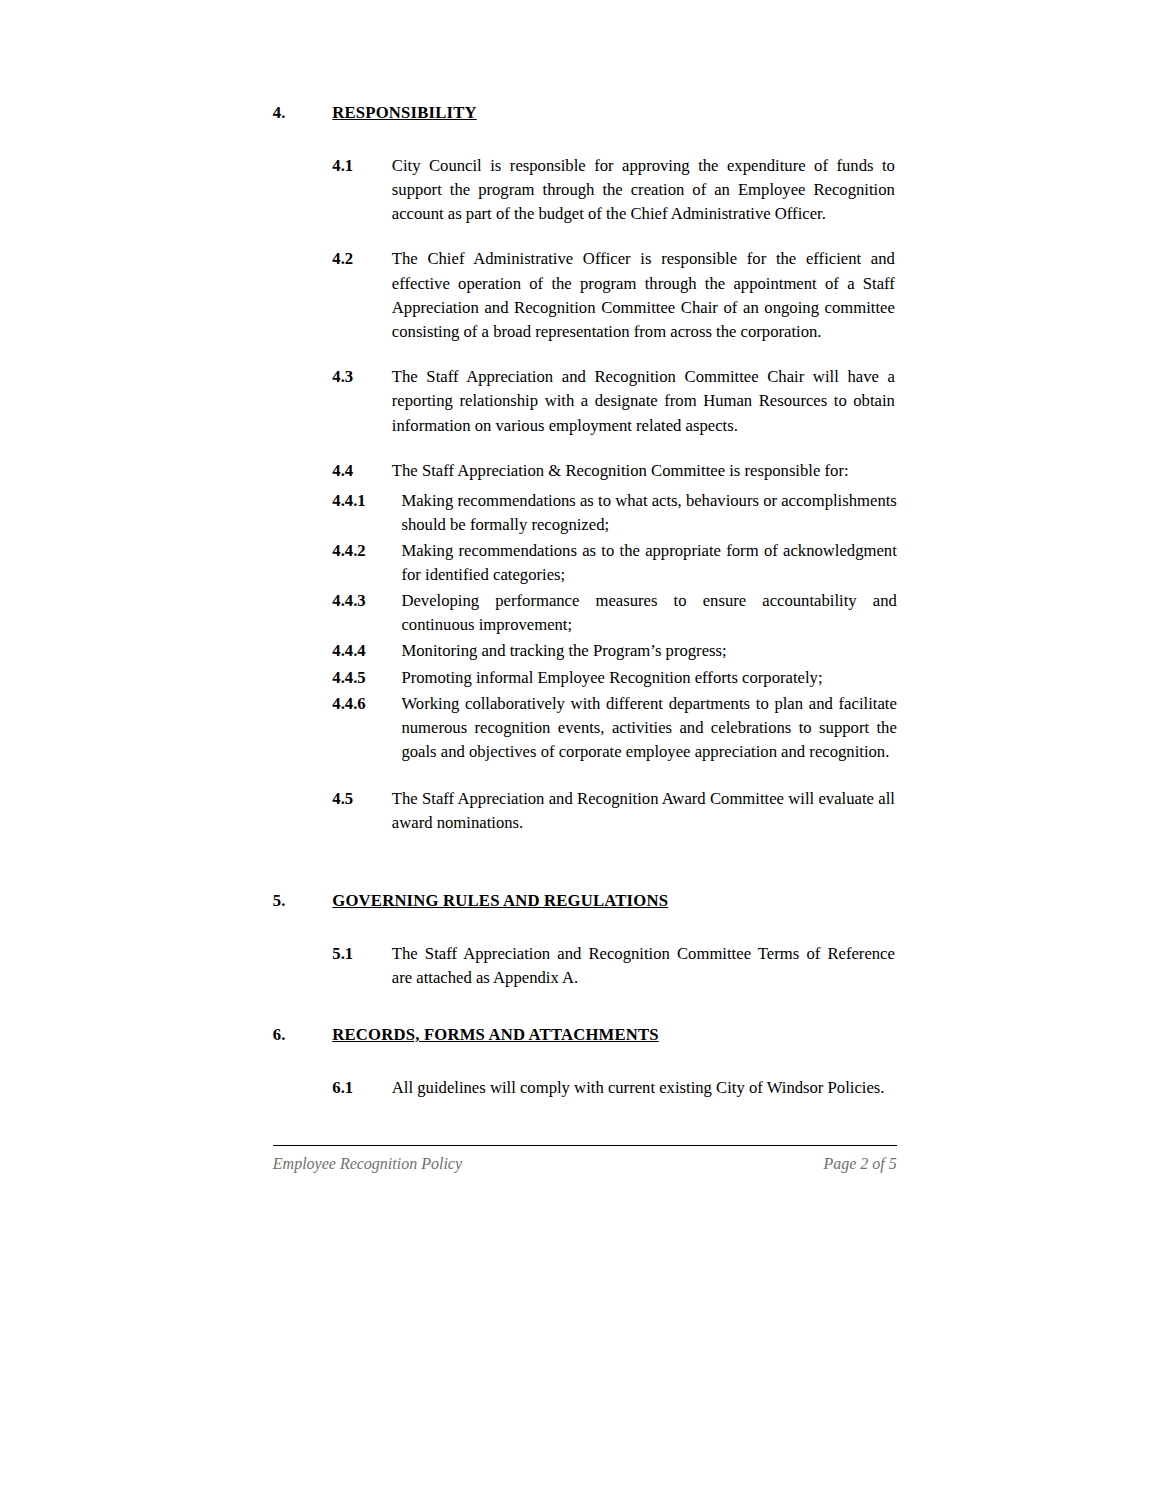4.
RESPONSIBILITY
4.1
City Council is responsible for approving the expenditure of funds to support the program through the creation of an Employee Recognition account as part of the budget of the Chief Administrative Officer.
4.2
The Chief Administrative Officer is responsible for the efficient and effective operation of the program through the appointment of a Staff Appreciation and Recognition Committee Chair of an ongoing committee consisting of a broad representation from across the corporation.
4.3
The Staff Appreciation and Recognition Committee Chair will have a reporting relationship with a designate from Human Resources to obtain information on various employment related aspects.
4.4
The Staff Appreciation & Recognition Committee is responsible for:
4.4.1
Making recommendations as to what acts, behaviours or accomplishments should be formally recognized;
4.4.2
Making recommendations as to the appropriate form of acknowledgment for identified categories;
4.4.3
Developing performance measures to ensure accountability and continuous improvement;
4.4.4
Monitoring and tracking the Program’s progress;
4.4.5
Promoting informal Employee Recognition efforts corporately;
4.4.6
Working collaboratively with different departments to plan and facilitate numerous recognition events, activities and celebrations to support the goals and objectives of corporate employee appreciation and recognition.
4.5
The Staff Appreciation and Recognition Award Committee will evaluate all award nominations.
5.
GOVERNING RULES AND REGULATIONS
5.1
The Staff Appreciation and Recognition Committee Terms of Reference are attached as Appendix A.
6.
RECORDS, FORMS AND ATTACHMENTS
6.1
All guidelines will comply with current existing City of Windsor Policies.
Employee Recognition Policy
Page 2 of 5